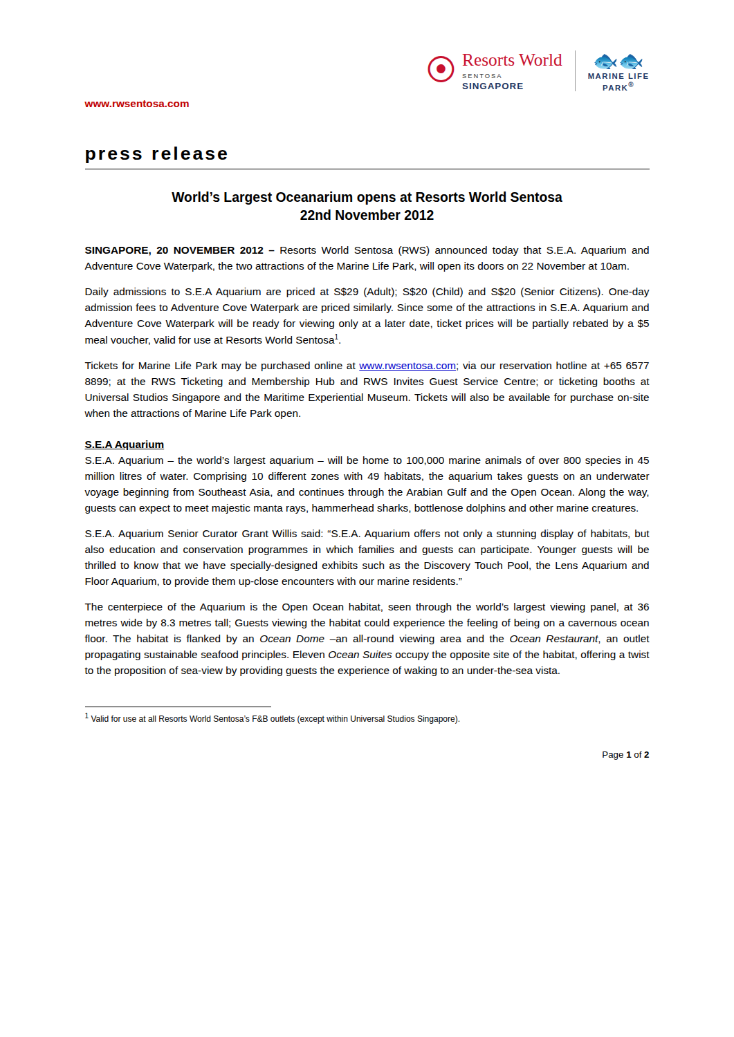⦿ Resorts World
SENTOSA
SINGAPORE
🐟🐟
MARINE LIFE
PARK®
www.rwsentosa.com
press release
World’s Largest Oceanarium opens at Resorts World Sentosa
22nd November 2012
SINGAPORE, 20 NOVEMBER 2012 – Resorts World Sentosa (RWS) announced today that S.E.A. Aquarium and Adventure Cove Waterpark, the two attractions of the Marine Life Park, will open its doors on 22 November at 10am.
Daily admissions to S.E.A Aquarium are priced at S$29 (Adult); S$20 (Child) and S$20 (Senior Citizens). One-day admission fees to Adventure Cove Waterpark are priced similarly. Since some of the attractions in S.E.A. Aquarium and Adventure Cove Waterpark will be ready for viewing only at a later date, ticket prices will be partially rebated by a $5 meal voucher, valid for use at Resorts World Sentosa1.
Tickets for Marine Life Park may be purchased online at www.rwsentosa.com; via our reservation hotline at +65 6577 8899; at the RWS Ticketing and Membership Hub and RWS Invites Guest Service Centre; or ticketing booths at Universal Studios Singapore and the Maritime Experiential Museum. Tickets will also be available for purchase on-site when the attractions of Marine Life Park open.
S.E.A Aquarium
S.E.A. Aquarium – the world’s largest aquarium – will be home to 100,000 marine animals of over 800 species in 45 million litres of water. Comprising 10 different zones with 49 habitats, the aquarium takes guests on an underwater voyage beginning from Southeast Asia, and continues through the Arabian Gulf and the Open Ocean. Along the way, guests can expect to meet majestic manta rays, hammerhead sharks, bottlenose dolphins and other marine creatures.
S.E.A. Aquarium Senior Curator Grant Willis said: “S.E.A. Aquarium offers not only a stunning display of habitats, but also education and conservation programmes in which families and guests can participate. Younger guests will be thrilled to know that we have specially-designed exhibits such as the Discovery Touch Pool, the Lens Aquarium and Floor Aquarium, to provide them up-close encounters with our marine residents.”
The centerpiece of the Aquarium is the Open Ocean habitat, seen through the world’s largest viewing panel, at 36 metres wide by 8.3 metres tall; Guests viewing the habitat could experience the feeling of being on a cavernous ocean floor. The habitat is flanked by an Ocean Dome –an all-round viewing area and the Ocean Restaurant, an outlet propagating sustainable seafood principles. Eleven Ocean Suites occupy the opposite site of the habitat, offering a twist to the proposition of sea-view by providing guests the experience of waking to an under-the-sea vista.
1 Valid for use at all Resorts World Sentosa’s F&B outlets (except within Universal Studios Singapore).
Page 1 of 2